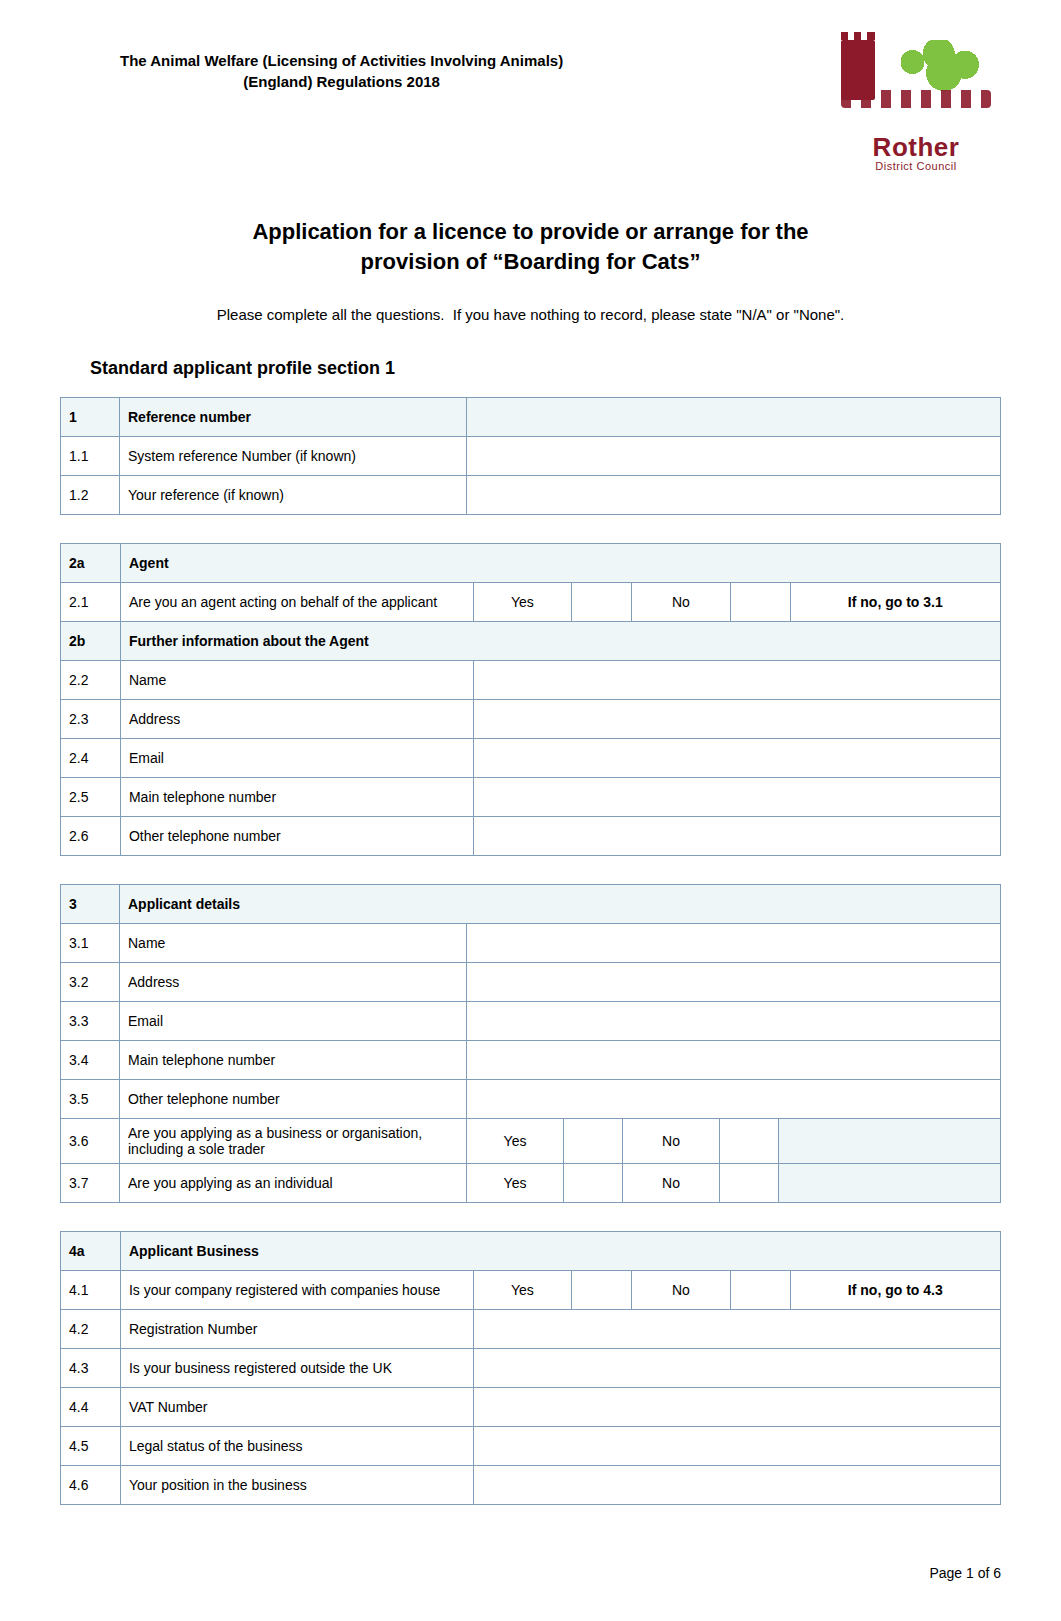The Animal Welfare (Licensing of Activities Involving Animals)
(England) Regulations 2018
Rother
District Council
Application for a licence to provide or arrange for the
provision of “Boarding for Cats”
Please complete all the questions. If you have nothing to record, please state "N/A" or "None".
Standard applicant profile section 1
| 1 | Reference number | |
| 1.1 | System reference Number (if known) | |
| 1.2 | Your reference (if known) | |
| 2a | Agent |
| 2.1 | Are you an agent acting on behalf of the applicant | Yes | | No | | If no, go to 3.1 |
| 2b | Further information about the Agent |
| 2.2 | Name | |
| 2.3 | Address | |
| 2.4 | Email | |
| 2.5 | Main telephone number | |
| 2.6 | Other telephone number | |
| 3 | Applicant details |
| 3.1 | Name | |
| 3.2 | Address | |
| 3.3 | Email | |
| 3.4 | Main telephone number | |
| 3.5 | Other telephone number | |
| 3.6 | Are you applying as a business or organisation, including a sole trader | Yes | | No | | |
| 3.7 | Are you applying as an individual | Yes | | No | | |
| 4a | Applicant Business |
| 4.1 | Is your company registered with companies house | Yes | | No | | If no, go to 4.3 |
| 4.2 | Registration Number | |
| 4.3 | Is your business registered outside the UK | |
| 4.4 | VAT Number | |
| 4.5 | Legal status of the business | |
| 4.6 | Your position in the business | |
Page 1 of 6